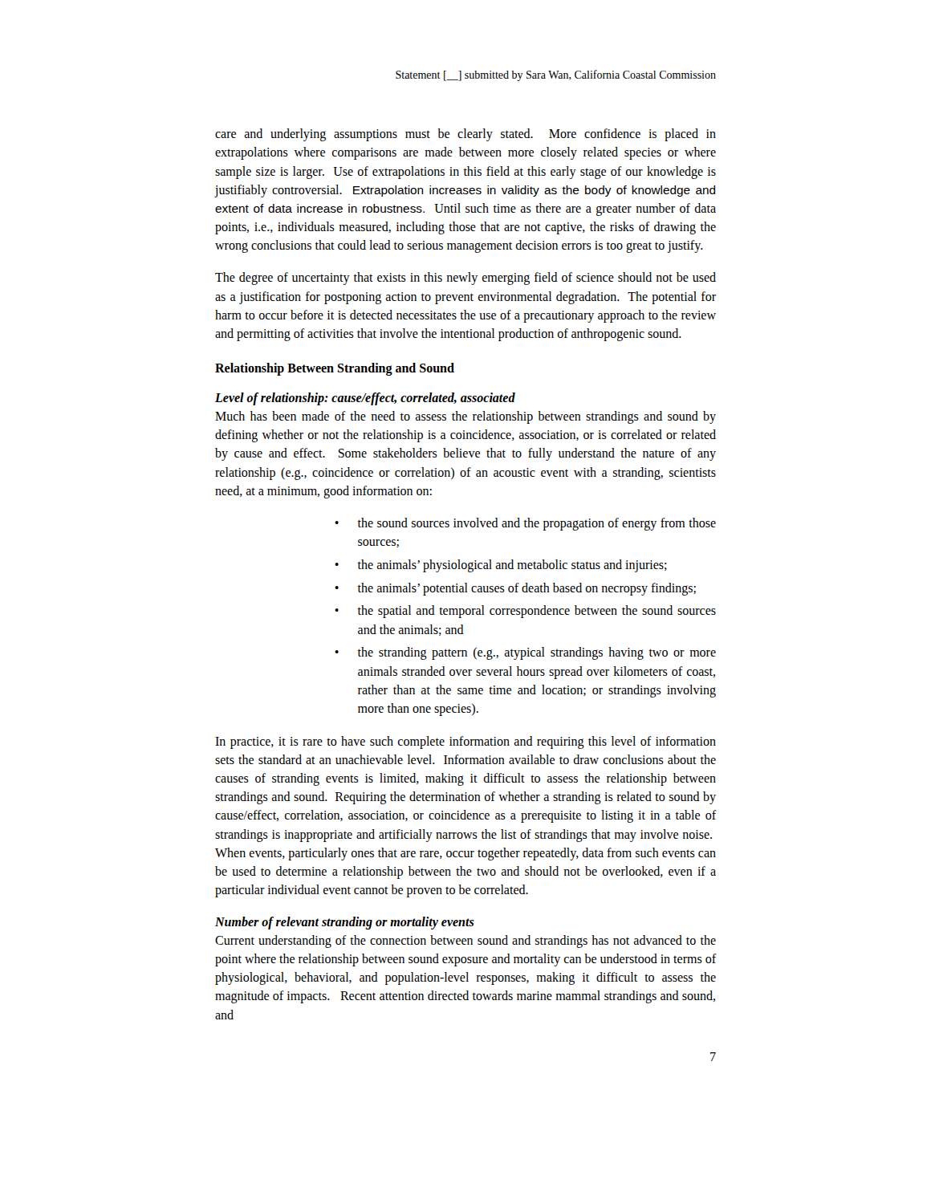Statement [__] submitted by Sara Wan, California Coastal Commission
care and underlying assumptions must be clearly stated. More confidence is placed in extrapolations where comparisons are made between more closely related species or where sample size is larger. Use of extrapolations in this field at this early stage of our knowledge is justifiably controversial. Extrapolation increases in validity as the body of knowledge and extent of data increase in robustness. Until such time as there are a greater number of data points, i.e., individuals measured, including those that are not captive, the risks of drawing the wrong conclusions that could lead to serious management decision errors is too great to justify.
The degree of uncertainty that exists in this newly emerging field of science should not be used as a justification for postponing action to prevent environmental degradation. The potential for harm to occur before it is detected necessitates the use of a precautionary approach to the review and permitting of activities that involve the intentional production of anthropogenic sound.
Relationship Between Stranding and Sound
Level of relationship: cause/effect, correlated, associated
Much has been made of the need to assess the relationship between strandings and sound by defining whether or not the relationship is a coincidence, association, or is correlated or related by cause and effect. Some stakeholders believe that to fully understand the nature of any relationship (e.g., coincidence or correlation) of an acoustic event with a stranding, scientists need, at a minimum, good information on:
the sound sources involved and the propagation of energy from those sources;
the animals’ physiological and metabolic status and injuries;
the animals’ potential causes of death based on necropsy findings;
the spatial and temporal correspondence between the sound sources and the animals; and
the stranding pattern (e.g., atypical strandings having two or more animals stranded over several hours spread over kilometers of coast, rather than at the same time and location; or strandings involving more than one species).
In practice, it is rare to have such complete information and requiring this level of information sets the standard at an unachievable level. Information available to draw conclusions about the causes of stranding events is limited, making it difficult to assess the relationship between strandings and sound. Requiring the determination of whether a stranding is related to sound by cause/effect, correlation, association, or coincidence as a prerequisite to listing it in a table of strandings is inappropriate and artificially narrows the list of strandings that may involve noise. When events, particularly ones that are rare, occur together repeatedly, data from such events can be used to determine a relationship between the two and should not be overlooked, even if a particular individual event cannot be proven to be correlated.
Number of relevant stranding or mortality events
Current understanding of the connection between sound and strandings has not advanced to the point where the relationship between sound exposure and mortality can be understood in terms of physiological, behavioral, and population-level responses, making it difficult to assess the magnitude of impacts. Recent attention directed towards marine mammal strandings and sound, and
7